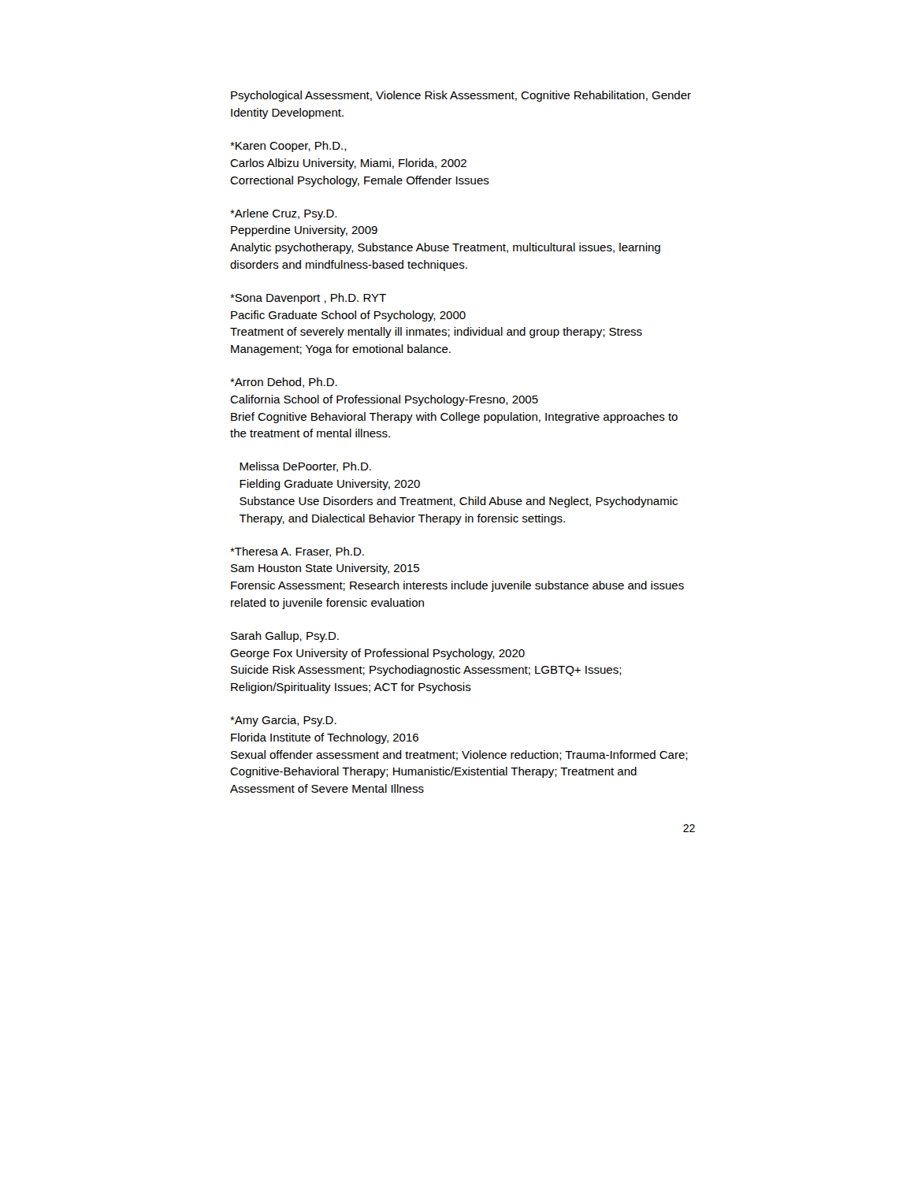Psychological Assessment, Violence Risk Assessment, Cognitive Rehabilitation, Gender Identity Development.
*Karen Cooper, Ph.D.,
Carlos Albizu University, Miami, Florida, 2002
Correctional Psychology, Female Offender Issues
*Arlene Cruz, Psy.D.
Pepperdine University, 2009
Analytic psychotherapy, Substance Abuse Treatment, multicultural issues, learning disorders and mindfulness-based techniques.
*Sona Davenport , Ph.D. RYT
Pacific Graduate School of Psychology, 2000
Treatment of severely mentally ill inmates; individual and group therapy; Stress Management; Yoga for emotional balance.
*Arron Dehod, Ph.D.
California School of Professional Psychology-Fresno, 2005
Brief Cognitive Behavioral Therapy with College population, Integrative approaches to the treatment of mental illness.
Melissa DePoorter, Ph.D.
Fielding Graduate University, 2020
Substance Use Disorders and Treatment, Child Abuse and Neglect, Psychodynamic Therapy, and Dialectical Behavior Therapy in forensic settings.
*Theresa A. Fraser, Ph.D.
Sam Houston State University, 2015
Forensic Assessment; Research interests include juvenile substance abuse and issues related to juvenile forensic evaluation
Sarah Gallup, Psy.D.
George Fox University of Professional Psychology, 2020
Suicide Risk Assessment; Psychodiagnostic Assessment; LGBTQ+ Issues; Religion/Spirituality Issues; ACT for Psychosis
*Amy Garcia, Psy.D.
Florida Institute of Technology, 2016
Sexual offender assessment and treatment; Violence reduction; Trauma-Informed Care; Cognitive-Behavioral Therapy; Humanistic/Existential Therapy; Treatment and Assessment of Severe Mental Illness
22